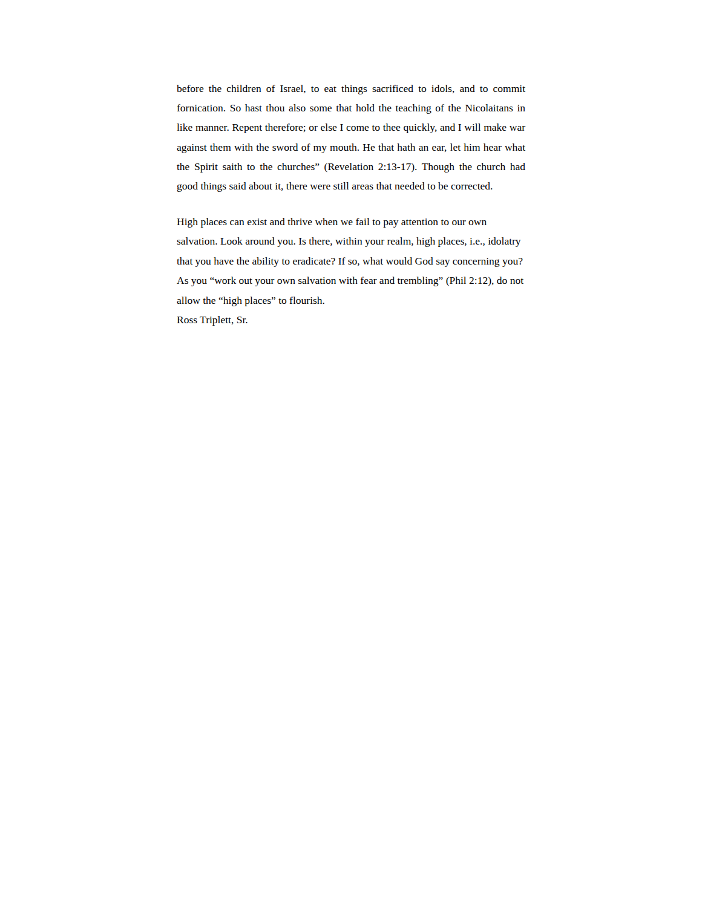before the children of Israel, to eat things sacrificed to idols, and to commit fornication. So hast thou also some that hold the teaching of the Nicolaitans in like manner. Repent therefore; or else I come to thee quickly, and I will make war against them with the sword of my mouth. He that hath an ear, let him hear what the Spirit saith to the churches” (Revelation 2:13-17). Though the church had good things said about it, there were still areas that needed to be corrected.
High places can exist and thrive when we fail to pay attention to our own salvation. Look around you. Is there, within your realm, high places, i.e., idolatry that you have the ability to eradicate? If so, what would God say concerning you? As you “work out your own salvation with fear and trembling” (Phil 2:12), do not allow the “high places” to flourish.
Ross Triplett, Sr.